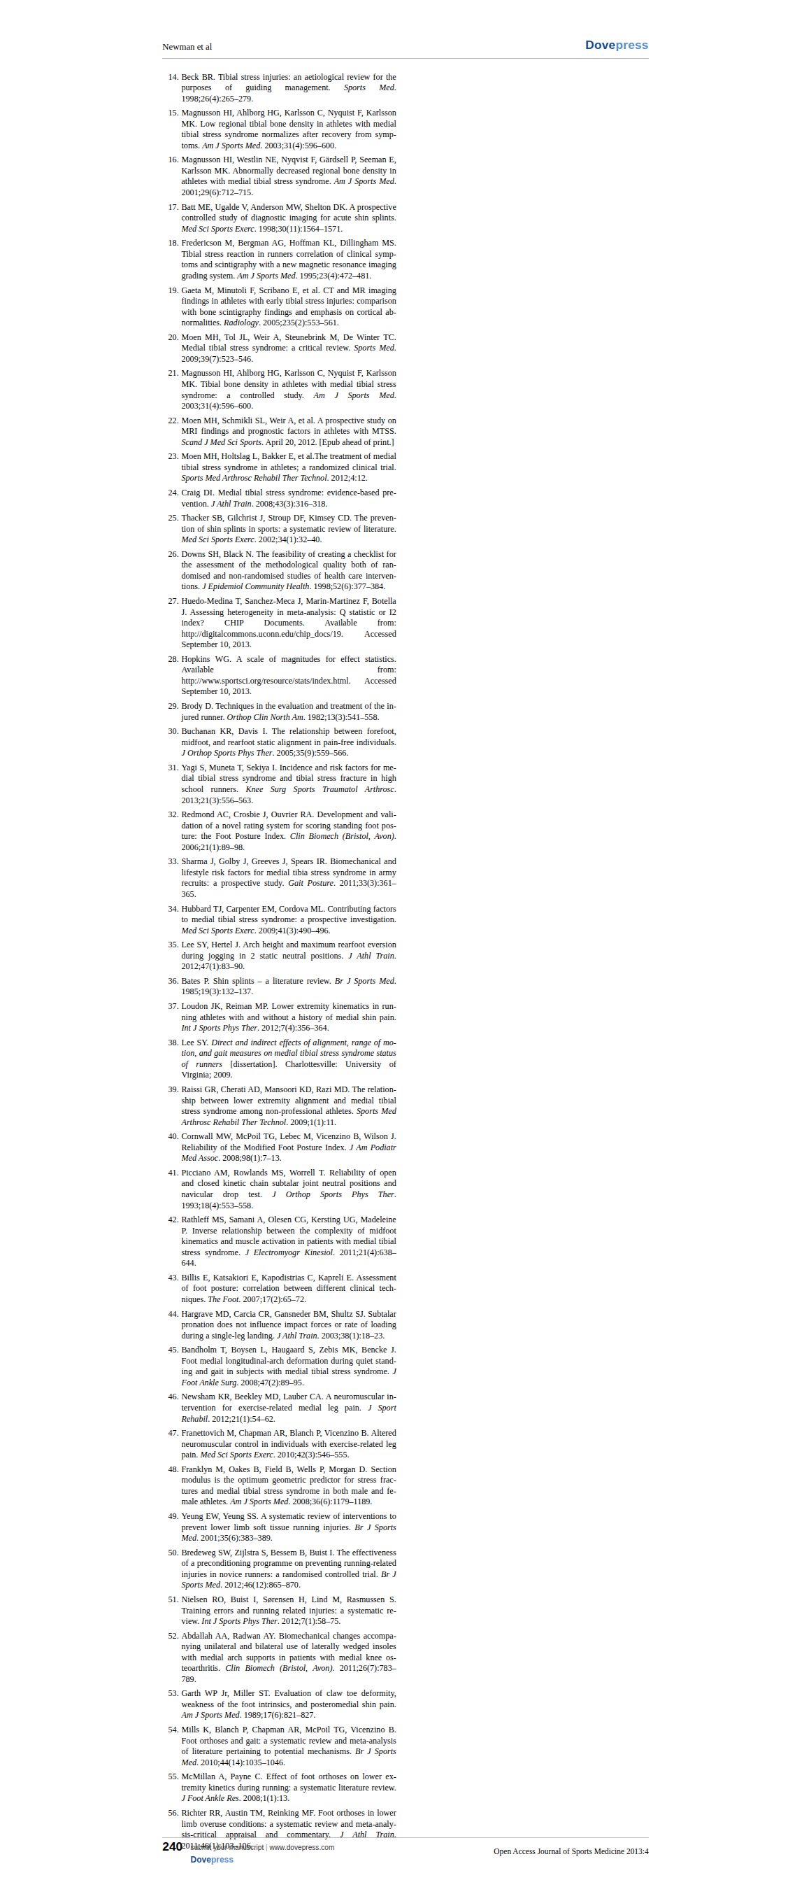Newman et al
Dove press
Beck BR. Tibial stress injuries: an aetiological review for the purposes of guiding management. Sports Med. 1998;26(4):265–279.
Magnusson HI, Ahlborg HG, Karlsson C, Nyquist F, Karlsson MK. Low regional tibial bone density in athletes with medial tibial stress syndrome normalizes after recovery from symptoms. Am J Sports Med. 2003;31(4):596–600.
Magnusson HI, Westlin NE, Nyqvist F, Gärdsell P, Seeman E, Karlsson MK. Abnormally decreased regional bone density in athletes with medial tibial stress syndrome. Am J Sports Med. 2001;29(6):712–715.
Batt ME, Ugalde V, Anderson MW, Shelton DK. A prospective controlled study of diagnostic imaging for acute shin splints. Med Sci Sports Exerc. 1998;30(11):1564–1571.
Fredericson M, Bergman AG, Hoffman KL, Dillingham MS. Tibial stress reaction in runners correlation of clinical symptoms and scintigraphy with a new magnetic resonance imaging grading system. Am J Sports Med. 1995;23(4):472–481.
Gaeta M, Minutoli F, Scribano E, et al. CT and MR imaging findings in athletes with early tibial stress injuries: comparison with bone scintigraphy findings and emphasis on cortical abnormalities. Radiology. 2005;235(2):553–561.
Moen MH, Tol JL, Weir A, Steunebrink M, De Winter TC. Medial tibial stress syndrome: a critical review. Sports Med. 2009;39(7):523–546.
Magnusson HI, Ahlborg HG, Karlsson C, Nyquist F, Karlsson MK. Tibial bone density in athletes with medial tibial stress syndrome: a controlled study. Am J Sports Med. 2003;31(4):596–600.
Moen MH, Schmikli SL, Weir A, et al. A prospective study on MRI findings and prognostic factors in athletes with MTSS. Scand J Med Sci Sports. April 20, 2012. [Epub ahead of print.]
Moen MH, Holtslag L, Bakker E, et al.The treatment of medial tibial stress syndrome in athletes; a randomized clinical trial. Sports Med Arthrosc Rehabil Ther Technol. 2012;4:12.
Craig DI. Medial tibial stress syndrome: evidence-based prevention. J Athl Train. 2008;43(3):316–318.
Thacker SB, Gilchrist J, Stroup DF, Kimsey CD. The prevention of shin splints in sports: a systematic review of literature. Med Sci Sports Exerc. 2002;34(1):32–40.
Downs SH, Black N. The feasibility of creating a checklist for the assessment of the methodological quality both of randomised and non-randomised studies of health care interventions. J Epidemiol Community Health. 1998;52(6):377–384.
Huedo-Medina T, Sanchez-Meca J, Marin-Martinez F, Botella J. Assessing heterogeneity in meta-analysis: Q statistic or I2 index? CHIP Documents. Available from: http://digitalcommons.uconn.edu/chip_docs/19. Accessed September 10, 2013.
Hopkins WG. A scale of magnitudes for effect statistics. Available from: http://www.sportsci.org/resource/stats/index.html. Accessed September 10, 2013.
Brody D. Techniques in the evaluation and treatment of the injured runner. Orthop Clin North Am. 1982;13(3):541–558.
Buchanan KR, Davis I. The relationship between forefoot, midfoot, and rearfoot static alignment in pain-free individuals. J Orthop Sports Phys Ther. 2005;35(9):559–566.
Yagi S, Muneta T, Sekiya I. Incidence and risk factors for medial tibial stress syndrome and tibial stress fracture in high school runners. Knee Surg Sports Traumatol Arthrosc. 2013;21(3):556–563.
Redmond AC, Crosbie J, Ouvrier RA. Development and validation of a novel rating system for scoring standing foot posture: the Foot Posture Index. Clin Biomech (Bristol, Avon). 2006;21(1):89–98.
Sharma J, Golby J, Greeves J, Spears IR. Biomechanical and lifestyle risk factors for medial tibia stress syndrome in army recruits: a prospective study. Gait Posture. 2011;33(3):361–365.
Hubbard TJ, Carpenter EM, Cordova ML. Contributing factors to medial tibial stress syndrome: a prospective investigation. Med Sci Sports Exerc. 2009;41(3):490–496.
Lee SY, Hertel J. Arch height and maximum rearfoot eversion during jogging in 2 static neutral positions. J Athl Train. 2012;47(1):83–90.
Bates P. Shin splints – a literature review. Br J Sports Med. 1985;19(3):132–137.
Loudon JK, Reiman MP. Lower extremity kinematics in running athletes with and without a history of medial shin pain. Int J Sports Phys Ther. 2012;7(4):356–364.
Lee SY. Direct and indirect effects of alignment, range of motion, and gait measures on medial tibial stress syndrome status of runners [dissertation]. Charlottesville: University of Virginia; 2009.
Raissi GR, Cherati AD, Mansoori KD, Razi MD. The relationship between lower extremity alignment and medial tibial stress syndrome among non-professional athletes. Sports Med Arthrosc Rehabil Ther Technol. 2009;1(1):11.
Cornwall MW, McPoil TG, Lebec M, Vicenzino B, Wilson J. Reliability of the Modified Foot Posture Index. J Am Podiatr Med Assoc. 2008;98(1):7–13.
Picciano AM, Rowlands MS, Worrell T. Reliability of open and closed kinetic chain subtalar joint neutral positions and navicular drop test. J Orthop Sports Phys Ther. 1993;18(4):553–558.
Rathleff MS, Samani A, Olesen CG, Kersting UG, Madeleine P. Inverse relationship between the complexity of midfoot kinematics and muscle activation in patients with medial tibial stress syndrome. J Electromyogr Kinesiol. 2011;21(4):638–644.
Billis E, Katsakiori E, Kapodistrias C, Kapreli E. Assessment of foot posture: correlation between different clinical techniques. The Foot. 2007;17(2):65–72.
Hargrave MD, Carcia CR, Gansneder BM, Shultz SJ. Subtalar pronation does not influence impact forces or rate of loading during a single-leg landing. J Athl Train. 2003;38(1):18–23.
Bandholm T, Boysen L, Haugaard S, Zebis MK, Bencke J. Foot medial longitudinal-arch deformation during quiet standing and gait in subjects with medial tibial stress syndrome. J Foot Ankle Surg. 2008;47(2):89–95.
Newsham KR, Beekley MD, Lauber CA. A neuromuscular intervention for exercise-related medial leg pain. J Sport Rehabil. 2012;21(1):54–62.
Franettovich M, Chapman AR, Blanch P, Vicenzino B. Altered neuromuscular control in individuals with exercise-related leg pain. Med Sci Sports Exerc. 2010;42(3):546–555.
Franklyn M, Oakes B, Field B, Wells P, Morgan D. Section modulus is the optimum geometric predictor for stress fractures and medial tibial stress syndrome in both male and female athletes. Am J Sports Med. 2008;36(6):1179–1189.
Yeung EW, Yeung SS. A systematic review of interventions to prevent lower limb soft tissue running injuries. Br J Sports Med. 2001;35(6):383–389.
Bredeweg SW, Zijlstra S, Bessem B, Buist I. The effectiveness of a preconditioning programme on preventing running-related injuries in novice runners: a randomised controlled trial. Br J Sports Med. 2012;46(12):865–870.
Nielsen RO, Buist I, Sørensen H, Lind M, Rasmussen S. Training errors and running related injuries: a systematic review. Int J Sports Phys Ther. 2012;7(1):58–75.
Abdallah AA, Radwan AY. Biomechanical changes accompanying unilateral and bilateral use of laterally wedged insoles with medial arch supports in patients with medial knee osteoarthritis. Clin Biomech (Bristol, Avon). 2011;26(7):783–789.
Garth WP Jr, Miller ST. Evaluation of claw toe deformity, weakness of the foot intrinsics, and posteromedial shin pain. Am J Sports Med. 1989;17(6):821–827.
Mills K, Blanch P, Chapman AR, McPoil TG, Vicenzino B. Foot orthoses and gait: a systematic review and meta-analysis of literature pertaining to potential mechanisms. Br J Sports Med. 2010;44(14):1035–1046.
McMillan A, Payne C. Effect of foot orthoses on lower extremity kinetics during running: a systematic literature review. J Foot Ankle Res. 2008;1(1):13.
Richter RR, Austin TM, Reinking MF. Foot orthoses in lower limb overuse conditions: a systematic review and meta-analysis-critical appraisal and commentary. J Athl Train. 2011;46(1):103–106.
240
submit your manuscript | www.dovepress.com
Dove press
Open Access Journal of Sports Medicine 2013:4